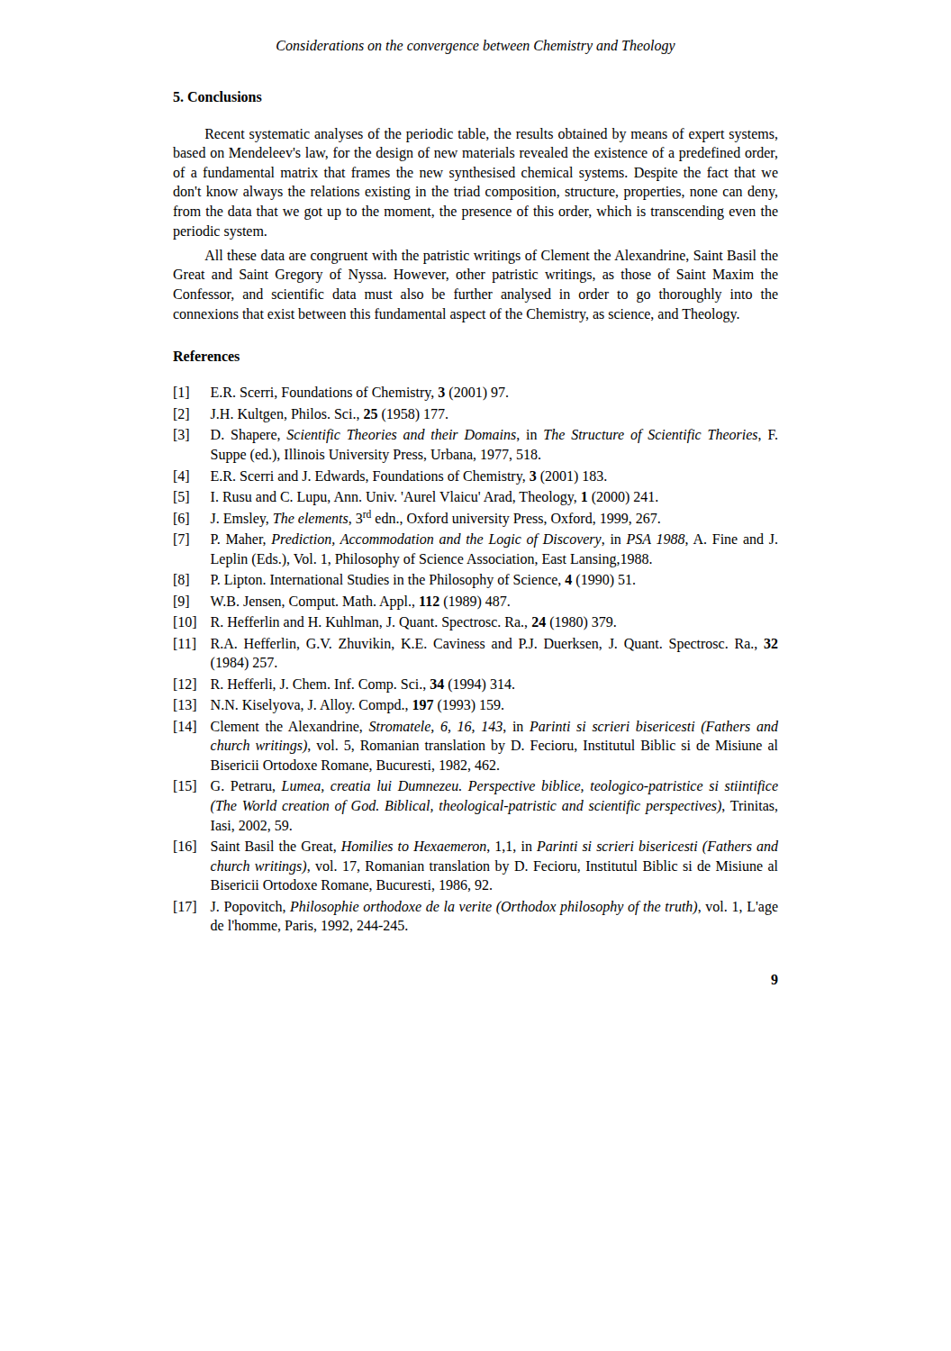Considerations on the convergence between Chemistry and Theology
5. Conclusions
Recent systematic analyses of the periodic table, the results obtained by means of expert systems, based on Mendeleev's law, for the design of new materials revealed the existence of a predefined order, of a fundamental matrix that frames the new synthesised chemical systems. Despite the fact that we don't know always the relations existing in the triad composition, structure, properties, none can deny, from the data that we got up to the moment, the presence of this order, which is transcending even the periodic system.
All these data are congruent with the patristic writings of Clement the Alexandrine, Saint Basil the Great and Saint Gregory of Nyssa. However, other patristic writings, as those of Saint Maxim the Confessor, and scientific data must also be further analysed in order to go thoroughly into the connexions that exist between this fundamental aspect of the Chemistry, as science, and Theology.
References
[1] E.R. Scerri, Foundations of Chemistry, 3 (2001) 97.
[2] J.H. Kultgen, Philos. Sci., 25 (1958) 177.
[3] D. Shapere, Scientific Theories and their Domains, in The Structure of Scientific Theories, F. Suppe (ed.), Illinois University Press, Urbana, 1977, 518.
[4] E.R. Scerri and J. Edwards, Foundations of Chemistry, 3 (2001) 183.
[5] I. Rusu and C. Lupu, Ann. Univ. 'Aurel Vlaicu' Arad, Theology, 1 (2000) 241.
[6] J. Emsley, The elements, 3rd edn., Oxford university Press, Oxford, 1999, 267.
[7] P. Maher, Prediction, Accommodation and the Logic of Discovery, in PSA 1988, A. Fine and J. Leplin (Eds.), Vol. 1, Philosophy of Science Association, East Lansing,1988.
[8] P. Lipton. International Studies in the Philosophy of Science, 4 (1990) 51.
[9] W.B. Jensen, Comput. Math. Appl., 112 (1989) 487.
[10] R. Hefferlin and H. Kuhlman, J. Quant. Spectrosc. Ra., 24 (1980) 379.
[11] R.A. Hefferlin, G.V. Zhuvikin, K.E. Caviness and P.J. Duerksen, J. Quant. Spectrosc. Ra., 32 (1984) 257.
[12] R. Hefferli, J. Chem. Inf. Comp. Sci., 34 (1994) 314.
[13] N.N. Kiselyova, J. Alloy. Compd., 197 (1993) 159.
[14] Clement the Alexandrine, Stromatele, 6, 16, 143, in Parinti si scrieri bisericesti (Fathers and church writings), vol. 5, Romanian translation by D. Fecioru, Institutul Biblic si de Misiune al Bisericii Ortodoxe Romane, Bucuresti, 1982, 462.
[15] G. Petraru, Lumea, creatia lui Dumnezeu. Perspective biblice, teologico-patristice si stiintifice (The World creation of God. Biblical, theological-patristic and scientific perspectives), Trinitas, Iasi, 2002, 59.
[16] Saint Basil the Great, Homilies to Hexaemeron, 1,1, in Parinti si scrieri bisericesti (Fathers and church writings), vol. 17, Romanian translation by D. Fecioru, Institutul Biblic si de Misiune al Bisericii Ortodoxe Romane, Bucuresti, 1986, 92.
[17] J. Popovitch, Philosophie orthodoxe de la verite (Orthodox philosophy of the truth), vol. 1, L'age de l'homme, Paris, 1992, 244-245.
9